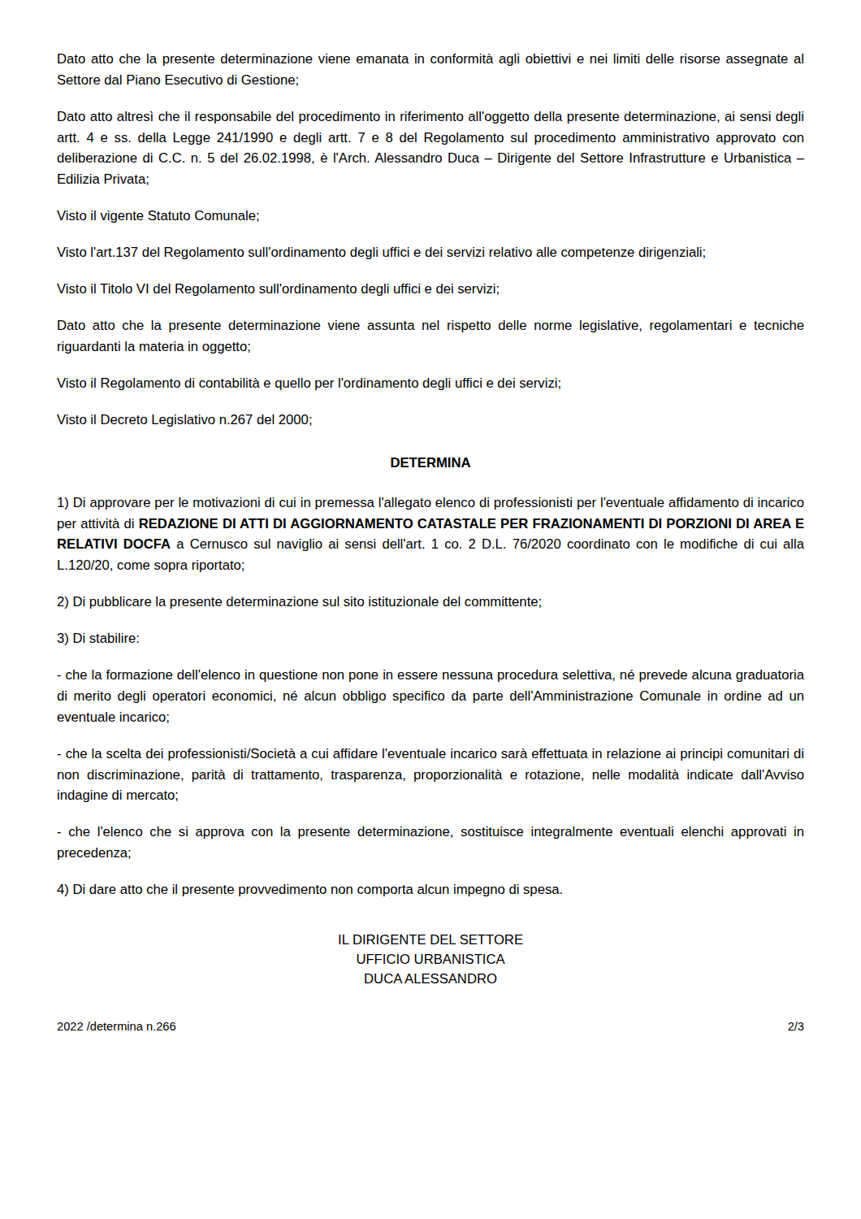Dato atto che la presente determinazione viene emanata in conformità agli obiettivi e nei limiti delle risorse assegnate al Settore dal Piano Esecutivo di Gestione;
Dato atto altresì che il responsabile del procedimento in riferimento all'oggetto della presente determinazione, ai sensi degli artt. 4 e ss. della Legge 241/1990 e degli artt. 7 e 8 del Regolamento sul procedimento amministrativo approvato con deliberazione di C.C. n. 5 del 26.02.1998, è l'Arch. Alessandro Duca – Dirigente del Settore Infrastrutture e Urbanistica – Edilizia Privata;
Visto il vigente Statuto Comunale;
Visto l'art.137 del Regolamento sull'ordinamento degli uffici e dei servizi relativo alle competenze dirigenziali;
Visto il Titolo VI del Regolamento sull'ordinamento degli uffici e dei servizi;
Dato atto che la presente determinazione viene assunta nel rispetto delle norme legislative, regolamentari e tecniche riguardanti la materia in oggetto;
Visto il Regolamento di contabilità e quello per l'ordinamento degli uffici e dei servizi;
Visto il Decreto Legislativo n.267 del 2000;
DETERMINA
1) Di approvare per le motivazioni di cui in premessa l'allegato elenco di professionisti per l'eventuale affidamento di incarico per attività di REDAZIONE DI ATTI DI AGGIORNAMENTO CATASTALE PER FRAZIONAMENTI DI PORZIONI DI AREA E RELATIVI DOCFA a Cernusco sul naviglio ai sensi dell'art. 1 co. 2 D.L. 76/2020 coordinato con le modifiche di cui alla L.120/20, come sopra riportato;
2) Di pubblicare la presente determinazione sul sito istituzionale del committente;
3) Di stabilire:
- che la formazione dell'elenco in questione non pone in essere nessuna procedura selettiva, né prevede alcuna graduatoria di merito degli operatori economici, né alcun obbligo specifico da parte dell'Amministrazione Comunale in ordine ad un eventuale incarico;
- che la scelta dei professionisti/Società a cui affidare l'eventuale incarico sarà effettuata in relazione ai principi comunitari di non discriminazione, parità di trattamento, trasparenza, proporzionalità e rotazione, nelle modalità indicate dall'Avviso indagine di mercato;
- che l'elenco che si approva con la presente determinazione, sostituisce integralmente eventuali elenchi approvati in precedenza;
4) Di dare atto che il presente provvedimento non comporta alcun impegno di spesa.
IL DIRIGENTE DEL SETTORE
UFFICIO URBANISTICA
DUCA ALESSANDRO
2022 /determina n.266 2/3